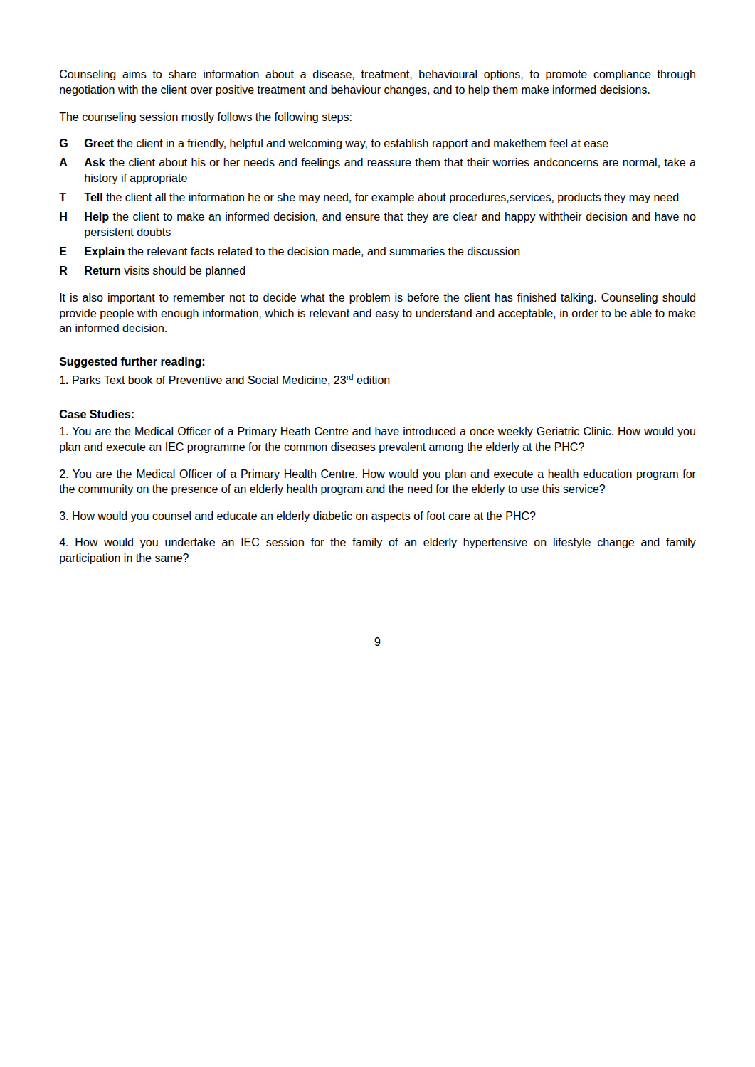Counseling aims to share information about a disease, treatment, behavioural options, to promote compliance through negotiation with the client over positive treatment and behaviour changes, and to help them make informed decisions.
The counseling session mostly follows the following steps:
G
Greet the client in a friendly, helpful and welcoming way, to establish rapport and makethem feel at ease
A
Ask the client about his or her needs and feelings and reassure them that their worries andconcerns are normal, take a history if appropriate
T
Tell the client all the information he or she may need, for example about procedures,services, products they may need
H
Help the client to make an informed decision, and ensure that they are clear and happy withtheir decision and have no persistent doubts
E
Explain the relevant facts related to the decision made, and summaries the discussion
R
Return visits should be planned
It is also important to remember not to decide what the problem is before the client has finished talking. Counseling should provide people with enough information, which is relevant and easy to understand and acceptable, in order to be able to make an informed decision.
Suggested further reading:
1. Parks Text book of Preventive and Social Medicine, 23rd edition
Case Studies:
1. You are the Medical Officer of a Primary Heath Centre and have introduced a once weekly Geriatric Clinic. How would you plan and execute an IEC programme for the common diseases prevalent among the elderly at the PHC?
2. You are the Medical Officer of a Primary Health Centre. How would you plan and execute a health education program for the community on the presence of an elderly health program and the need for the elderly to use this service?
3. How would you counsel and educate an elderly diabetic on aspects of foot care at the PHC?
4. How would you undertake an IEC session for the family of an elderly hypertensive on lifestyle change and family participation in the same?
9